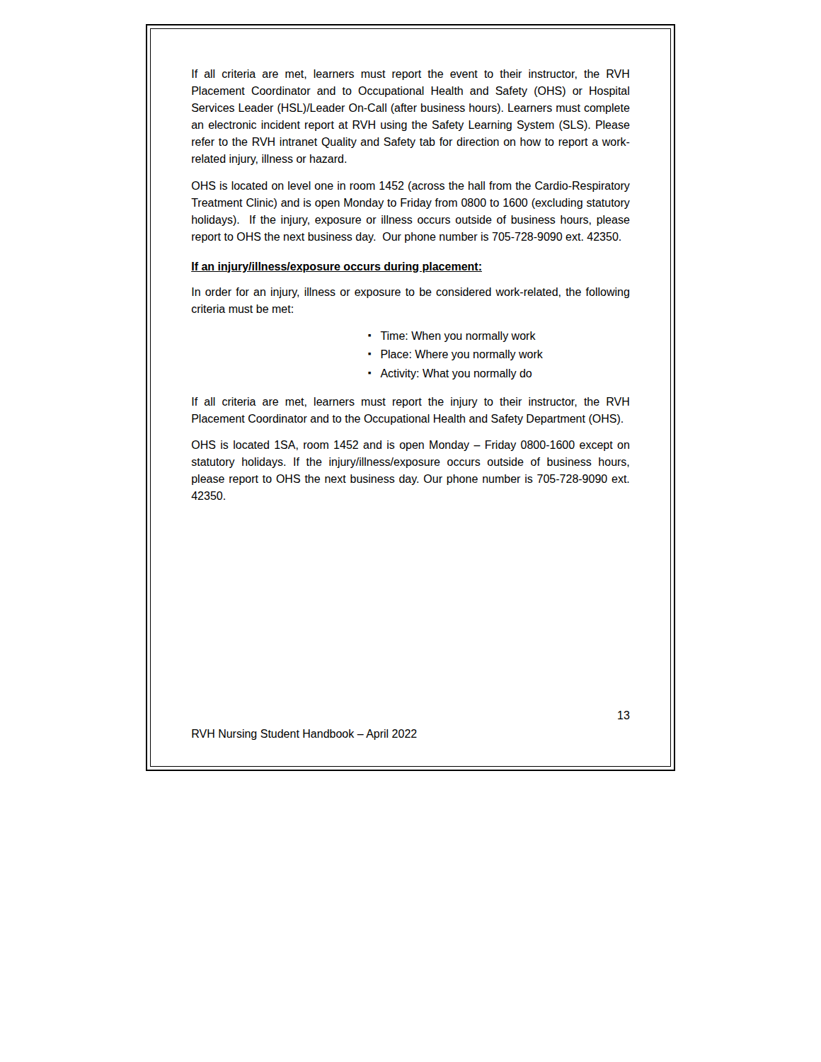If all criteria are met, learners must report the event to their instructor, the RVH Placement Coordinator and to Occupational Health and Safety (OHS) or Hospital Services Leader (HSL)/Leader On-Call (after business hours). Learners must complete an electronic incident report at RVH using the Safety Learning System (SLS). Please refer to the RVH intranet Quality and Safety tab for direction on how to report a work-related injury, illness or hazard.
OHS is located on level one in room 1452 (across the hall from the Cardio-Respiratory Treatment Clinic) and is open Monday to Friday from 0800 to 1600 (excluding statutory holidays). If the injury, exposure or illness occurs outside of business hours, please report to OHS the next business day. Our phone number is 705-728-9090 ext. 42350.
If an injury/illness/exposure occurs during placement:
In order for an injury, illness or exposure to be considered work-related, the following criteria must be met:
Time: When you normally work
Place: Where you normally work
Activity: What you normally do
If all criteria are met, learners must report the injury to their instructor, the RVH Placement Coordinator and to the Occupational Health and Safety Department (OHS).
OHS is located 1SA, room 1452 and is open Monday – Friday 0800-1600 except on statutory holidays. If the injury/illness/exposure occurs outside of business hours, please report to OHS the next business day. Our phone number is 705-728-9090 ext. 42350.
13
RVH Nursing Student Handbook – April 2022